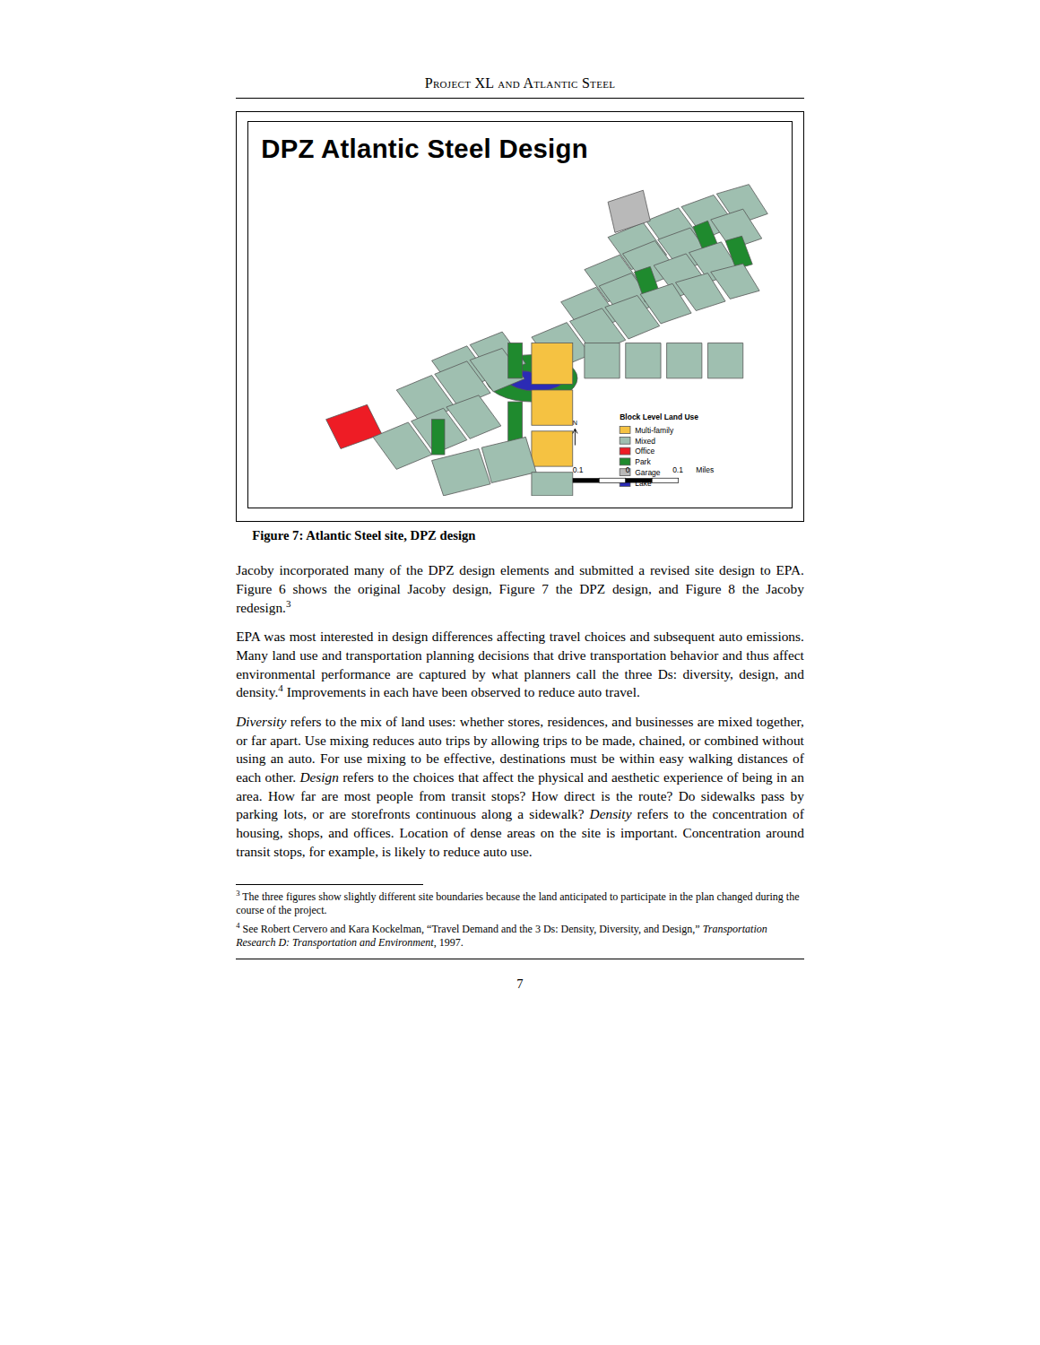Project XL and Atlantic Steel
DPZ Atlantic Steel Design
Block Level Land Use Multi-family Mixed Office Park Garage Lake N 0.1 0 0.1 Miles
Figure 7: Atlantic Steel site, DPZ design
Jacoby incorporated many of the DPZ design elements and submitted a revised site design to EPA. Figure 6 shows the original Jacoby design, Figure 7 the DPZ design, and Figure 8 the Jacoby redesign.3
EPA was most interested in design differences affecting travel choices and subsequent auto emissions. Many land use and transportation planning decisions that drive transportation behavior and thus affect environmental performance are captured by what planners call the three Ds: diversity, design, and density.4 Improvements in each have been observed to reduce auto travel.
Diversity refers to the mix of land uses: whether stores, residences, and businesses are mixed together, or far apart. Use mixing reduces auto trips by allowing trips to be made, chained, or combined without using an auto. For use mixing to be effective, destinations must be within easy walking distances of each other. Design refers to the choices that affect the physical and aesthetic experience of being in an area. How far are most people from transit stops? How direct is the route? Do sidewalks pass by parking lots, or are storefronts continuous along a sidewalk? Density refers to the concentration of housing, shops, and offices. Location of dense areas on the site is important. Concentration around transit stops, for example, is likely to reduce auto use.
3 The three figures show slightly different site boundaries because the land anticipated to participate in the plan changed during the course of the project.
4 See Robert Cervero and Kara Kockelman, “Travel Demand and the 3 Ds: Density, Diversity, and Design,” Transportation Research D: Transportation and Environment, 1997.
7